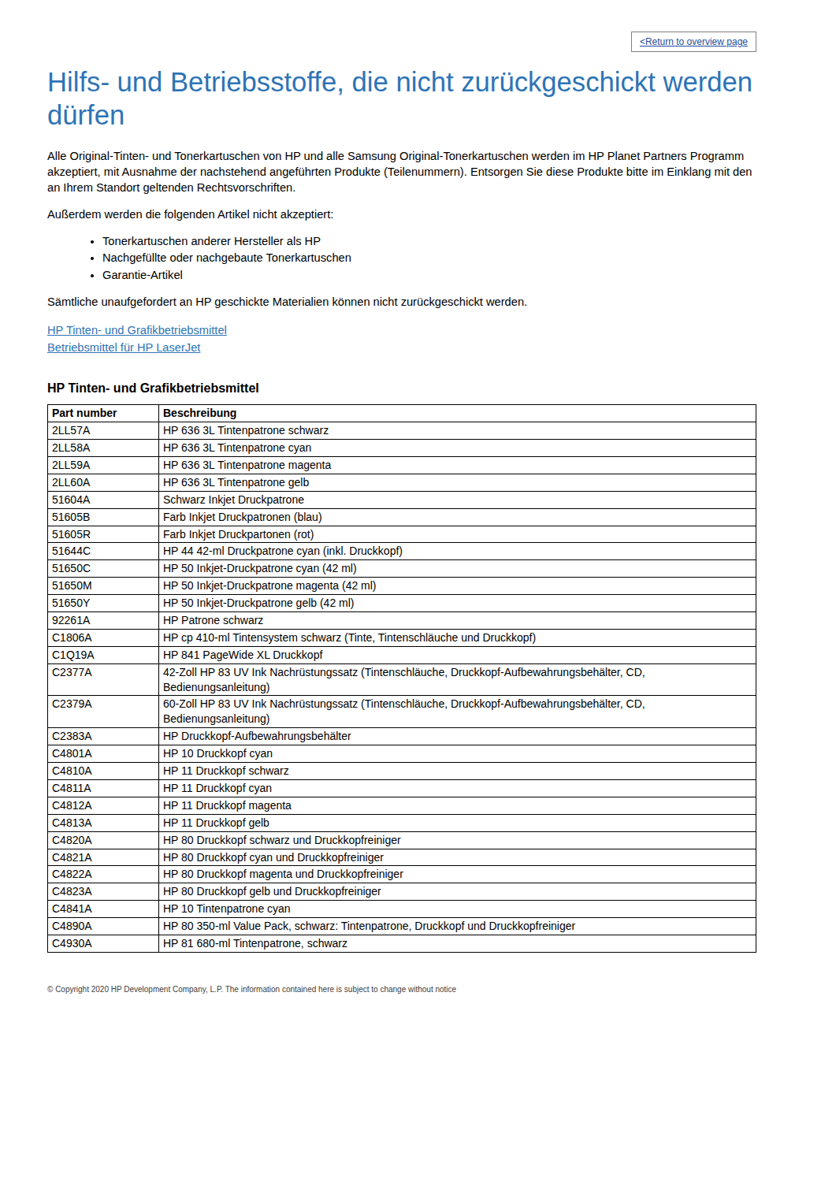<Return to overview page
Hilfs- und Betriebsstoffe, die nicht zurückgeschickt werden dürfen
Alle Original-Tinten- und Tonerkartuschen von HP und alle Samsung Original-Tonerkartuschen werden im HP Planet Partners Programm akzeptiert, mit Ausnahme der nachstehend angeführten Produkte (Teilenummern). Entsorgen Sie diese Produkte bitte im Einklang mit den an Ihrem Standort geltenden Rechtsvorschriften.
Außerdem werden die folgenden Artikel nicht akzeptiert:
Tonerkartuschen anderer Hersteller als HP
Nachgefüllte oder nachgebaute Tonerkartuschen
Garantie-Artikel
Sämtliche unaufgefordert an HP geschickte Materialien können nicht zurückgeschickt werden.
HP Tinten- und Grafikbetriebsmittel Betriebsmittel für HP LaserJet
HP Tinten- und Grafikbetriebsmittel
| Part number | Beschreibung |
| --- | --- |
| 2LL57A | HP 636 3L Tintenpatrone schwarz |
| 2LL58A | HP 636 3L Tintenpatrone cyan |
| 2LL59A | HP 636 3L Tintenpatrone magenta |
| 2LL60A | HP 636 3L Tintenpatrone gelb |
| 51604A | Schwarz Inkjet Druckpatrone |
| 51605B | Farb Inkjet Druckpatronen (blau) |
| 51605R | Farb Inkjet Druckpartonen (rot) |
| 51644C | HP 44 42-ml Druckpatrone cyan (inkl. Druckkopf) |
| 51650C | HP 50 Inkjet-Druckpatrone cyan (42 ml) |
| 51650M | HP 50 Inkjet-Druckpatrone magenta (42 ml) |
| 51650Y | HP 50 Inkjet-Druckpatrone gelb (42 ml) |
| 92261A | HP Patrone schwarz |
| C1806A | HP cp 410-ml Tintensystem schwarz (Tinte, Tintenschläuche und Druckkopf) |
| C1Q19A | HP 841 PageWide XL Druckkopf |
| C2377A | 42-Zoll HP 83 UV Ink Nachrüstungssatz (Tintenschläuche, Druckkopf-Aufbewahrungsbehälter, CD, Bedienungsanleitung) |
| C2379A | 60-Zoll HP 83 UV Ink Nachrüstungssatz (Tintenschläuche, Druckkopf-Aufbewahrungsbehälter, CD, Bedienungsanleitung) |
| C2383A | HP Druckkopf-Aufbewahrungsbehälter |
| C4801A | HP 10 Druckkopf cyan |
| C4810A | HP 11 Druckkopf schwarz |
| C4811A | HP 11 Druckkopf cyan |
| C4812A | HP 11 Druckkopf magenta |
| C4813A | HP 11 Druckkopf gelb |
| C4820A | HP 80 Druckkopf schwarz und Druckkopfreiniger |
| C4821A | HP 80 Druckkopf cyan und Druckkopfreiniger |
| C4822A | HP 80 Druckkopf magenta und Druckkopfreiniger |
| C4823A | HP 80 Druckkopf gelb und Druckkopfreiniger |
| C4841A | HP 10 Tintenpatrone cyan |
| C4890A | HP 80 350-ml Value Pack, schwarz: Tintenpatrone, Druckkopf und Druckkopfreiniger |
| C4930A | HP 81 680-ml Tintenpatrone, schwarz |
© Copyright 2020 HP Development Company, L.P. The information contained here is subject to change without notice